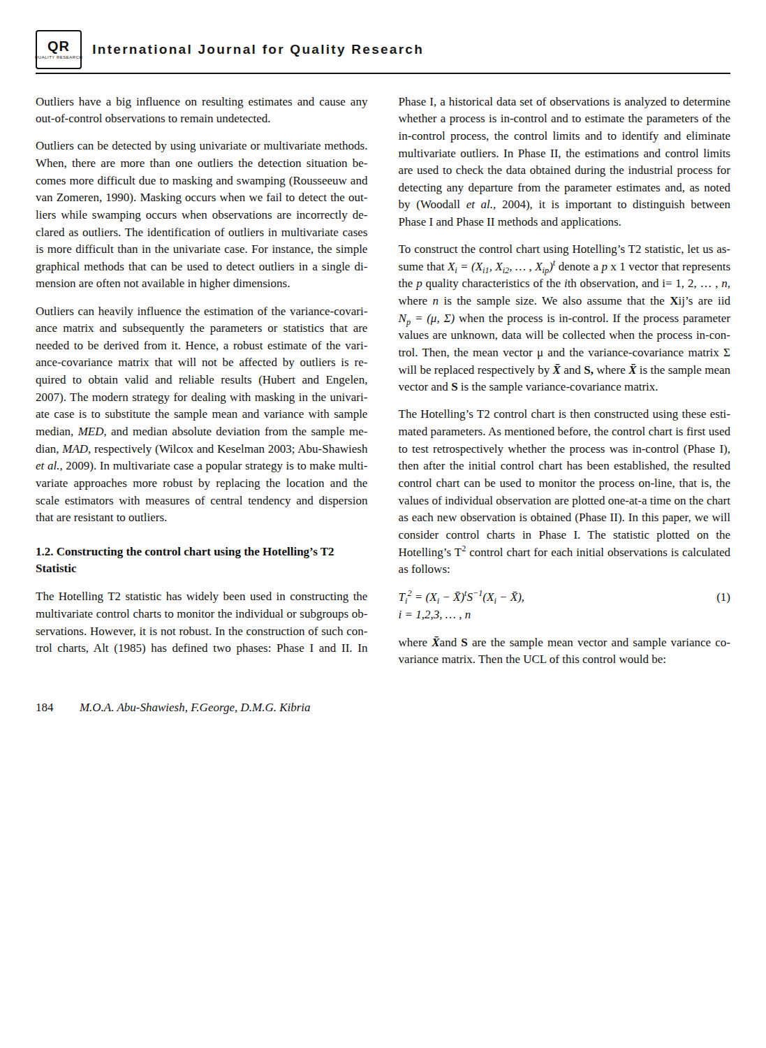QR QUALITY RESEARCH
International Journal for Quality Research
Outliers have a big influence on resulting estimates and cause any out-of-control observations to remain undetected.
Outliers can be detected by using univariate or multivariate methods. When, there are more than one outliers the detection situation becomes more difficult due to masking and swamping (Rousseeuw and van Zomeren, 1990). Masking occurs when we fail to detect the outliers while swamping occurs when observations are incorrectly declared as outliers. The identification of outliers in multivariate cases is more difficult than in the univariate case. For instance, the simple graphical methods that can be used to detect outliers in a single dimension are often not available in higher dimensions.
Outliers can heavily influence the estimation of the variance-covariance matrix and subsequently the parameters or statistics that are needed to be derived from it. Hence, a robust estimate of the variance-covariance matrix that will not be affected by outliers is required to obtain valid and reliable results (Hubert and Engelen, 2007). The modern strategy for dealing with masking in the univariate case is to substitute the sample mean and variance with sample median, MED, and median absolute deviation from the sample median, MAD, respectively (Wilcox and Keselman 2003; Abu-Shawiesh et al., 2009). In multivariate case a popular strategy is to make multivariate approaches more robust by replacing the location and the scale estimators with measures of central tendency and dispersion that are resistant to outliers.
1.2. Constructing the control chart using the Hotelling’s T2 Statistic
The Hotelling T2 statistic has widely been used in constructing the multivariate control charts to monitor the individual or subgroups observations. However, it is not robust. In the construction of such control charts, Alt (1985) has defined two phases: Phase I and II. In Phase I, a historical data set of observations is analyzed to determine whether a process is in-control and to estimate the parameters of the in-control process, the control limits and to identify and eliminate multivariate outliers. In Phase II, the estimations and control limits are used to check the data obtained during the industrial process for detecting any departure from the parameter estimates and, as noted by (Woodall et al., 2004), it is important to distinguish between Phase I and Phase II methods and applications.
To construct the control chart using Hotelling’s T2 statistic, let us assume that Xi = (Xi1, Xi2, … , Xip)t denote a p x 1 vector that represents the p quality characteristics of the ith observation, and i= 1, 2, … , n, where n is the sample size. We also assume that the Xij’s are iid Np = (μ, Σ) when the process is in-control. If the process parameter values are unknown, data will be collected when the process in-control. Then, the mean vector μ and the variance-covariance matrix Σ will be replaced respectively by X̄ and S, where X̄ is the sample mean vector and S is the sample variance-covariance matrix.
The Hotelling’s T2 control chart is then constructed using these estimated parameters. As mentioned before, the control chart is first used to test retrospectively whether the process was in-control (Phase I), then after the initial control chart has been established, the resulted control chart can be used to monitor the process on-line, that is, the values of individual observation are plotted one-at-a time on the chart as each new observation is obtained (Phase II). In this paper, we will consider control charts in Phase I. The statistic plotted on the Hotelling’s T2 control chart for each initial observations is calculated as follows:
Ti2 = (Xi − X̄)tS−1(Xi − X̄), (1)
i = 1,2,3, … , n
where X̄and S are the sample mean vector and sample variance covariance matrix. Then the UCL of this control would be:
184 M.O.A. Abu-Shawiesh, F.George, D.M.G. Kibria